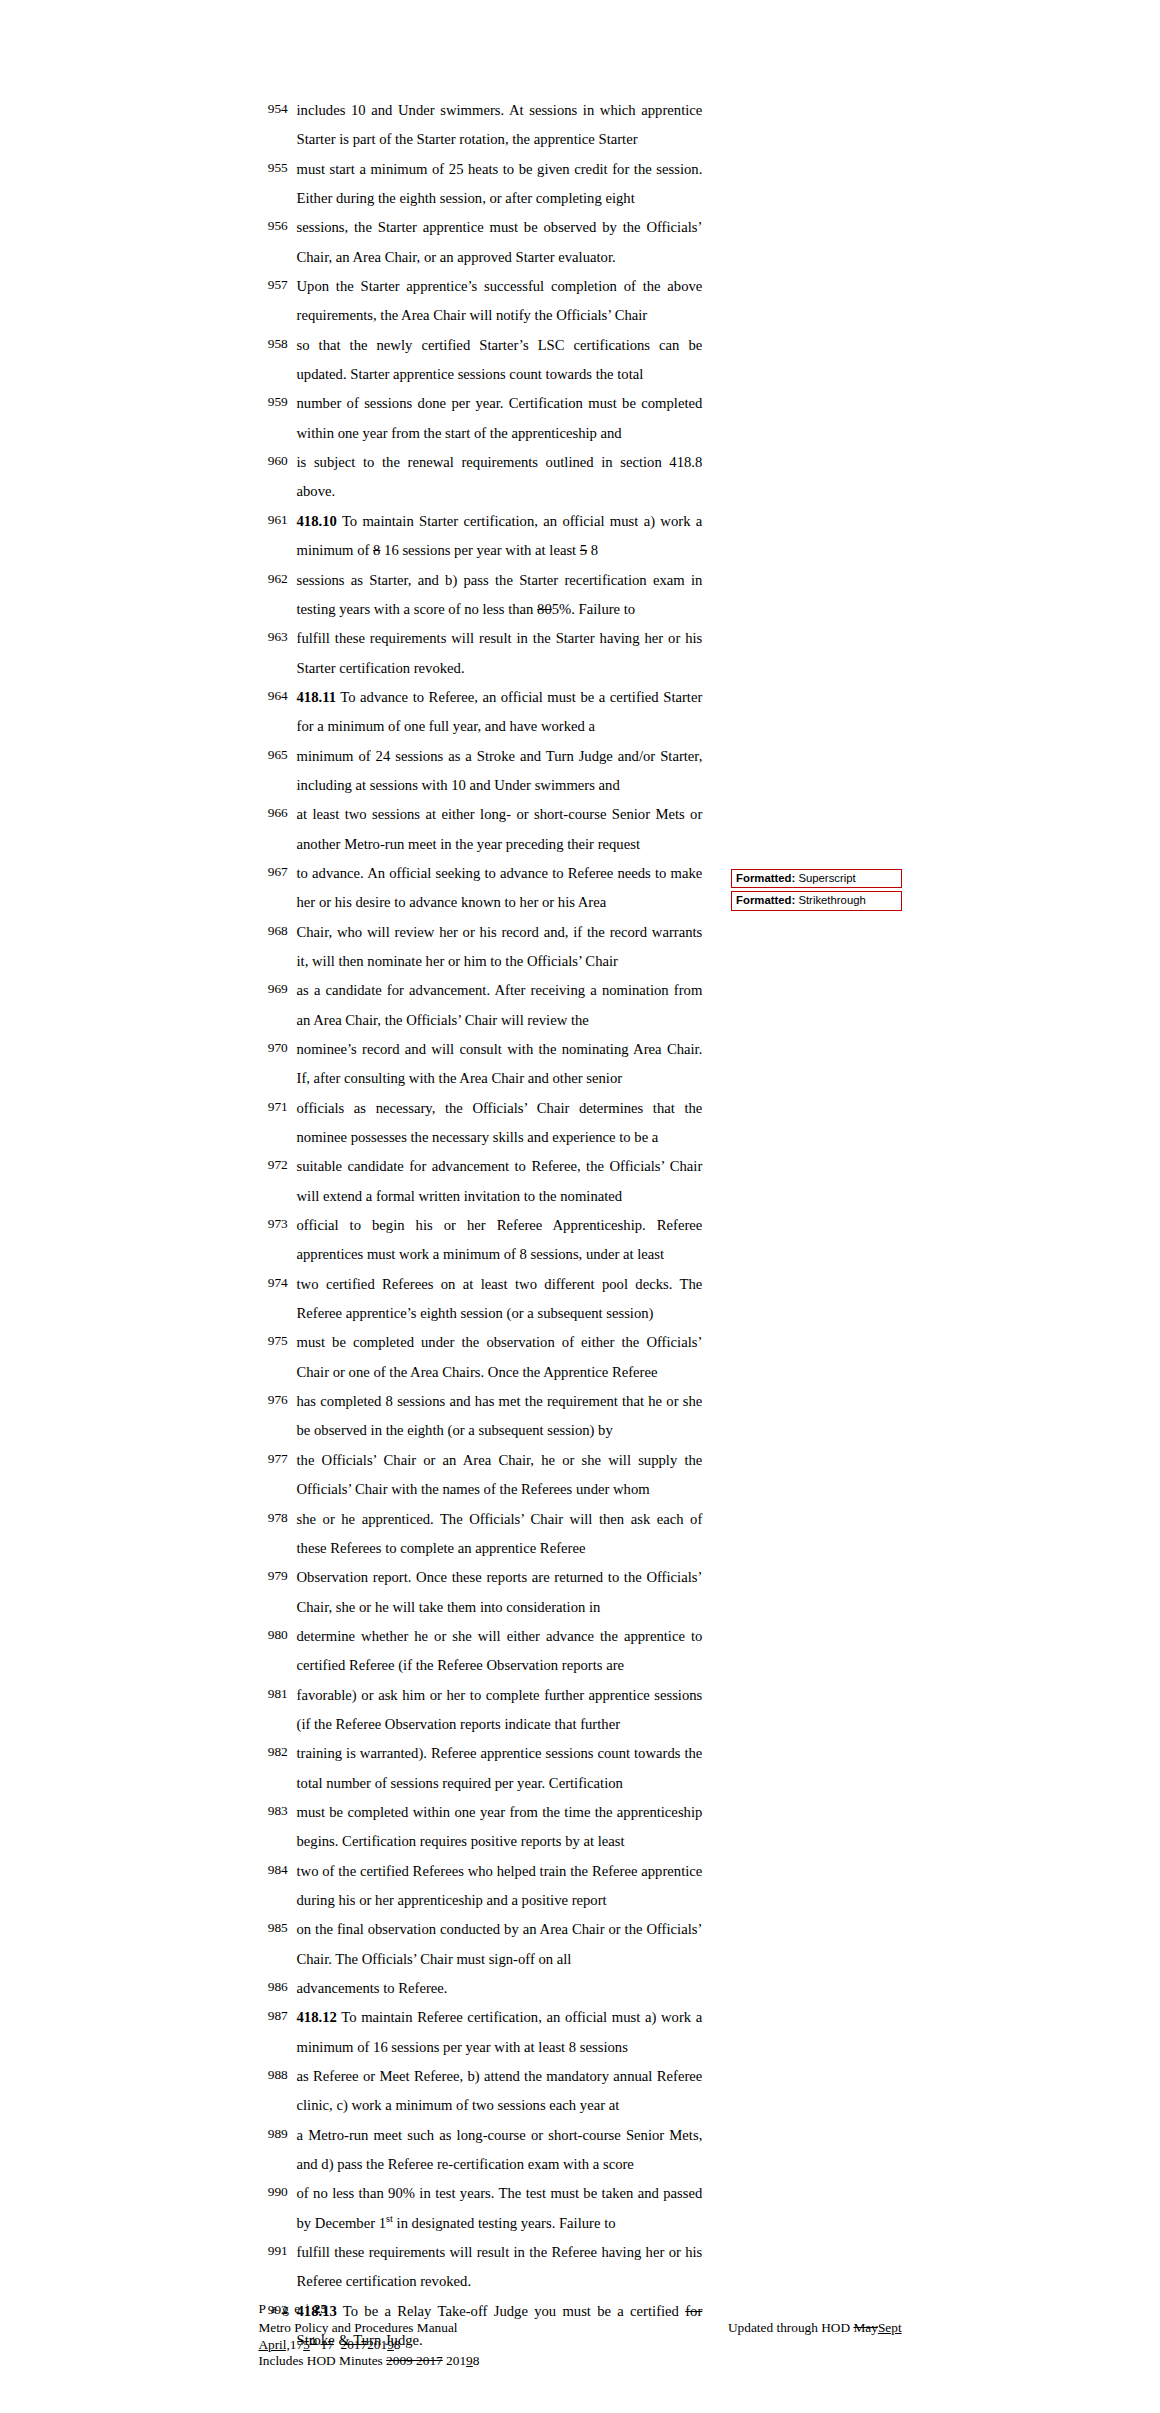954includes 10 and Under swimmers. At sessions in which apprentice Starter is part of the Starter rotation, the apprentice Starter
955must start a minimum of 25 heats to be given credit for the session. Either during the eighth session, or after completing eight
956sessions, the Starter apprentice must be observed by the Officials’ Chair, an Area Chair, or an approved Starter evaluator.
957 Upon the Starter apprentice’s successful completion of the above requirements, the Area Chair will notify the Officials’ Chair
958so that the newly certified Starter’s LSC certifications can be updated. Starter apprentice sessions count towards the total
959number of sessions done per year. Certification must be completed within one year from the start of the apprenticeship and
960is subject to the renewal requirements outlined in section 418.8 above.
961418.10 To maintain Starter certification, an official must a) work a minimum of 8 16 sessions per year with at least 5 8
962sessions as Starter, and b) pass the Starter recertification exam in testing years with a score of no less than 805%. Failure to
963fulfill these requirements will result in the Starter having her or his Starter certification revoked.
964418.11 To advance to Referee, an official must be a certified Starter for a minimum of one full year, and have worked a
965minimum of 24 sessions as a Stroke and Turn Judge and/or Starter, including at sessions with 10 and Under swimmers and
966at least two sessions at either long- or short-course Senior Mets or another Metro-run meet in the year preceding their request
967to advance. An official seeking to advance to Referee needs to make her or his desire to advance known to her or his Area
968 Chair, who will review her or his record and, if the record warrants it, will then nominate her or him to the Officials’ Chair
969as a candidate for advancement. After receiving a nomination from an Area Chair, the Officials’ Chair will review the
970nominee’s record and will consult with the nominating Area Chair. If, after consulting with the Area Chair and other senior
971officials as necessary, the Officials’ Chair determines that the nominee possesses the necessary skills and experience to be a
972suitable candidate for advancement to Referee, the Officials’ Chair will extend a formal written invitation to the nominated
973official to begin his or her Referee Apprenticeship. Referee apprentices must work a minimum of 8 sessions, under at least
974two certified Referees on at least two different pool decks. The Referee apprentice’s eighth session (or a subsequent session)
975must be completed under the observation of either the Officials’ Chair or one of the Area Chairs. Once the Apprentice Referee
976has completed 8 sessions and has met the requirement that he or she be observed in the eighth (or a subsequent session) by
977the Officials’ Chair or an Area Chair, he or she will supply the Officials’ Chair with the names of the Referees under whom
978she or he apprenticed. The Officials’ Chair will then ask each of these Referees to complete an apprentice Referee
979 Observation report. Once these reports are returned to the Officials’ Chair, she or he will take them into consideration in
980determine whether he or she will either advance the apprentice to certified Referee (if the Referee Observation reports are
981favorable) or ask him or her to complete further apprentice sessions (if the Referee Observation reports indicate that further
982training is warranted). Referee apprentice sessions count towards the total number of sessions required per year. Certification
983must be completed within one year from the time the apprenticeship begins. Certification requires positive reports by at least
984two of the certified Referees who helped train the Referee apprentice during his or her apprenticeship and a positive report
985on the final observation conducted by an Area Chair or the Officials’ Chair. The Officials’ Chair must sign-off on all
986advancements to Referee.
987418.12 To maintain Referee certification, an official must a) work a minimum of 16 sessions per year with at least 8 sessions
988as Referee or Meet Referee, b) attend the mandatory annual Referee clinic, c) work a minimum of two sessions each year at
989a Metro-run meet such as long-course or short-course Senior Mets, and d) pass the Referee re-certification exam with a score
990of no less than 90% in test years. The test must be taken and passed by December 1st in designated testing years. Failure to
991fulfill these requirements will result in the Referee having her or his Referee certification revoked.
992418.13 To be a Relay Take-off Judge you must be a certified for Stroke & Turn Judge.
Formatted: Superscript
Formatted: Strikethrough
P a g e | 25
Metro Policy and Procedures Manual
April, 175th 17 201720198
Includes HOD Minutes 2009 2017 20198
Updated through HOD May Sept